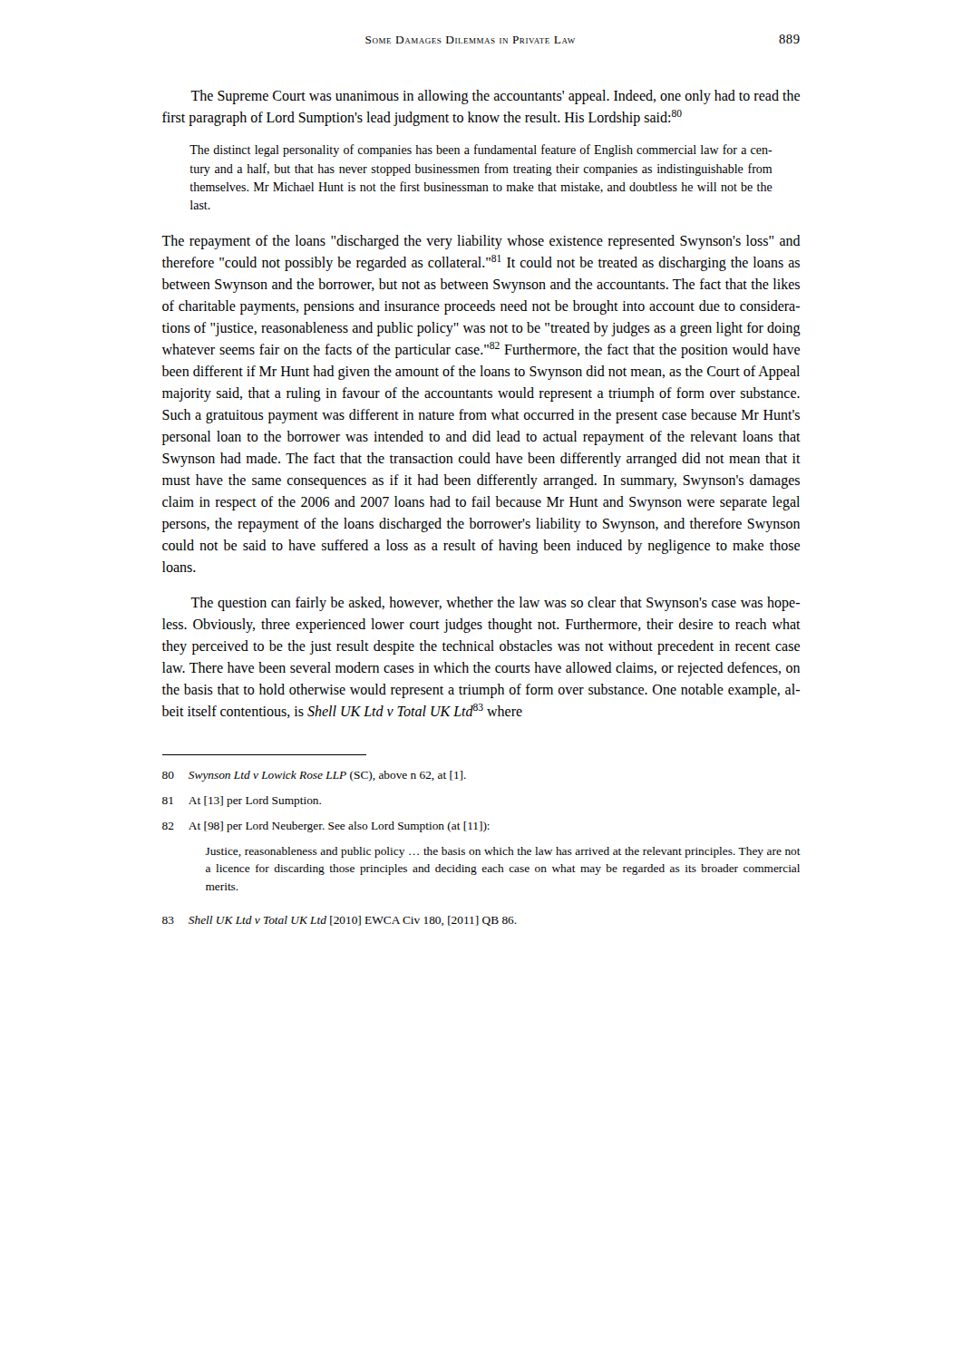Some Damages Dilemmas in Private Law 889
The Supreme Court was unanimous in allowing the accountants' appeal. Indeed, one only had to read the first paragraph of Lord Sumption's lead judgment to know the result. His Lordship said:80
The distinct legal personality of companies has been a fundamental feature of English commercial law for a century and a half, but that has never stopped businessmen from treating their companies as indistinguishable from themselves. Mr Michael Hunt is not the first businessman to make that mistake, and doubtless he will not be the last.
The repayment of the loans "discharged the very liability whose existence represented Swynson's loss" and therefore "could not possibly be regarded as collateral."81 It could not be treated as discharging the loans as between Swynson and the borrower, but not as between Swynson and the accountants. The fact that the likes of charitable payments, pensions and insurance proceeds need not be brought into account due to considerations of "justice, reasonableness and public policy" was not to be "treated by judges as a green light for doing whatever seems fair on the facts of the particular case."82 Furthermore, the fact that the position would have been different if Mr Hunt had given the amount of the loans to Swynson did not mean, as the Court of Appeal majority said, that a ruling in favour of the accountants would represent a triumph of form over substance. Such a gratuitous payment was different in nature from what occurred in the present case because Mr Hunt's personal loan to the borrower was intended to and did lead to actual repayment of the relevant loans that Swynson had made. The fact that the transaction could have been differently arranged did not mean that it must have the same consequences as if it had been differently arranged. In summary, Swynson's damages claim in respect of the 2006 and 2007 loans had to fail because Mr Hunt and Swynson were separate legal persons, the repayment of the loans discharged the borrower's liability to Swynson, and therefore Swynson could not be said to have suffered a loss as a result of having been induced by negligence to make those loans.
The question can fairly be asked, however, whether the law was so clear that Swynson's case was hopeless. Obviously, three experienced lower court judges thought not. Furthermore, their desire to reach what they perceived to be the just result despite the technical obstacles was not without precedent in recent case law. There have been several modern cases in which the courts have allowed claims, or rejected defences, on the basis that to hold otherwise would represent a triumph of form over substance. One notable example, albeit itself contentious, is Shell UK Ltd v Total UK Ltd83 where
80 Swynson Ltd v Lowick Rose LLP (SC), above n 62, at [1].
81 At [13] per Lord Sumption.
82 At [98] per Lord Neuberger. See also Lord Sumption (at [11]):
Justice, reasonableness and public policy … the basis on which the law has arrived at the relevant principles. They are not a licence for discarding those principles and deciding each case on what may be regarded as its broader commercial merits.
83 Shell UK Ltd v Total UK Ltd [2010] EWCA Civ 180, [2011] QB 86.